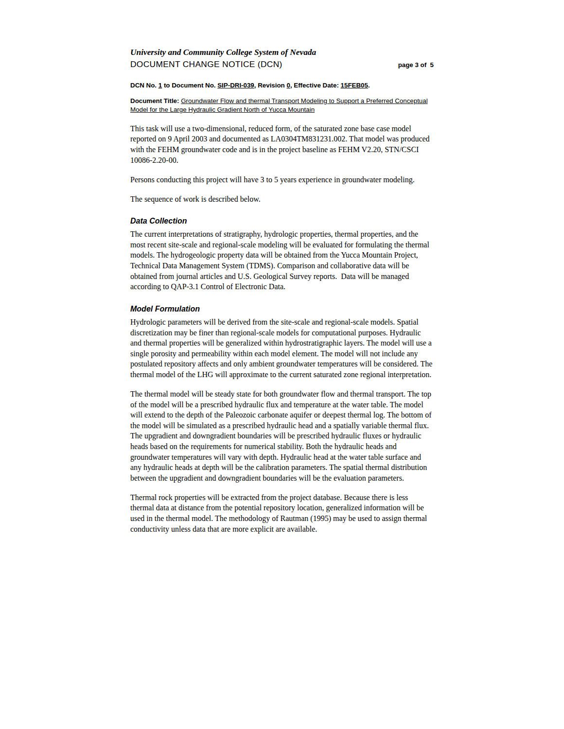University and Community College System of Nevada
DOCUMENT CHANGE NOTICE (DCN)
page 3 of 5
DCN No. 1 to Document No. SIP-DRI-039, Revision 0, Effective Date: 15FEB05.
Document Title: Groundwater Flow and thermal Transport Modeling to Support a Preferred Conceptual Model for the Large Hydraulic Gradient North of Yucca Mountain
This task will use a two-dimensional, reduced form, of the saturated zone base case model reported on 9 April 2003 and documented as LA0304TM831231.002. That model was produced with the FEHM groundwater code and is in the project baseline as FEHM V2.20, STN/CSCI 10086-2.20-00.
Persons conducting this project will have 3 to 5 years experience in groundwater modeling.
The sequence of work is described below.
Data Collection
The current interpretations of stratigraphy, hydrologic properties, thermal properties, and the most recent site-scale and regional-scale modeling will be evaluated for formulating the thermal models. The hydrogeologic property data will be obtained from the Yucca Mountain Project, Technical Data Management System (TDMS). Comparison and collaborative data will be obtained from journal articles and U.S. Geological Survey reports. Data will be managed according to QAP-3.1 Control of Electronic Data.
Model Formulation
Hydrologic parameters will be derived from the site-scale and regional-scale models. Spatial discretization may be finer than regional-scale models for computational purposes. Hydraulic and thermal properties will be generalized within hydrostratigraphic layers. The model will use a single porosity and permeability within each model element. The model will not include any postulated repository affects and only ambient groundwater temperatures will be considered. The thermal model of the LHG will approximate to the current saturated zone regional interpretation.
The thermal model will be steady state for both groundwater flow and thermal transport. The top of the model will be a prescribed hydraulic flux and temperature at the water table. The model will extend to the depth of the Paleozoic carbonate aquifer or deepest thermal log. The bottom of the model will be simulated as a prescribed hydraulic head and a spatially variable thermal flux. The upgradient and downgradient boundaries will be prescribed hydraulic fluxes or hydraulic heads based on the requirements for numerical stability. Both the hydraulic heads and groundwater temperatures will vary with depth. Hydraulic head at the water table surface and any hydraulic heads at depth will be the calibration parameters. The spatial thermal distribution between the upgradient and downgradient boundaries will be the evaluation parameters.
Thermal rock properties will be extracted from the project database. Because there is less thermal data at distance from the potential repository location, generalized information will be used in the thermal model. The methodology of Rautman (1995) may be used to assign thermal conductivity unless data that are more explicit are available.